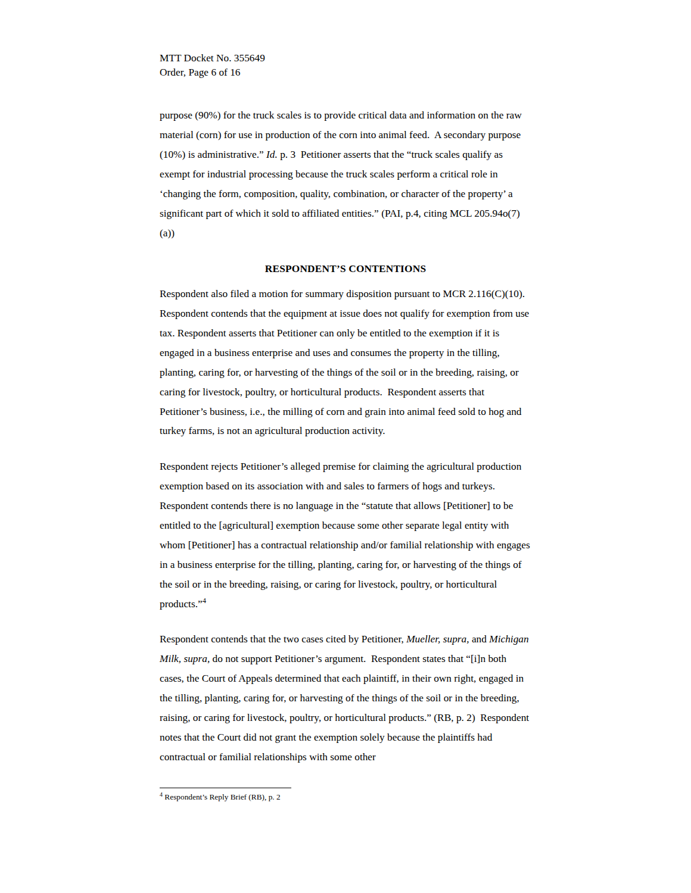MTT Docket No. 355649
Order, Page 6 of 16
purpose (90%) for the truck scales is to provide critical data and information on the raw material (corn) for use in production of the corn into animal feed. A secondary purpose (10%) is administrative.” Id. p. 3 Petitioner asserts that the “truck scales qualify as exempt for industrial processing because the truck scales perform a critical role in ‘changing the form, composition, quality, combination, or character of the property’ a significant part of which it sold to affiliated entities.” (PAI, p.4, citing MCL 205.94o(7)(a))
RESPONDENT’S CONTENTIONS
Respondent also filed a motion for summary disposition pursuant to MCR 2.116(C)(10). Respondent contends that the equipment at issue does not qualify for exemption from use tax. Respondent asserts that Petitioner can only be entitled to the exemption if it is engaged in a business enterprise and uses and consumes the property in the tilling, planting, caring for, or harvesting of the things of the soil or in the breeding, raising, or caring for livestock, poultry, or horticultural products. Respondent asserts that Petitioner’s business, i.e., the milling of corn and grain into animal feed sold to hog and turkey farms, is not an agricultural production activity.
Respondent rejects Petitioner’s alleged premise for claiming the agricultural production exemption based on its association with and sales to farmers of hogs and turkeys. Respondent contends there is no language in the “statute that allows [Petitioner] to be entitled to the [agricultural] exemption because some other separate legal entity with whom [Petitioner] has a contractual relationship and/or familial relationship with engages in a business enterprise for the tilling, planting, caring for, or harvesting of the things of the soil or in the breeding, raising, or caring for livestock, poultry, or horticultural products.”4
Respondent contends that the two cases cited by Petitioner, Mueller, supra, and Michigan Milk, supra, do not support Petitioner’s argument. Respondent states that “[i]n both cases, the Court of Appeals determined that each plaintiff, in their own right, engaged in the tilling, planting, caring for, or harvesting of the things of the soil or in the breeding, raising, or caring for livestock, poultry, or horticultural products.” (RB, p. 2) Respondent notes that the Court did not grant the exemption solely because the plaintiffs had contractual or familial relationships with some other
4 Respondent’s Reply Brief (RB), p. 2